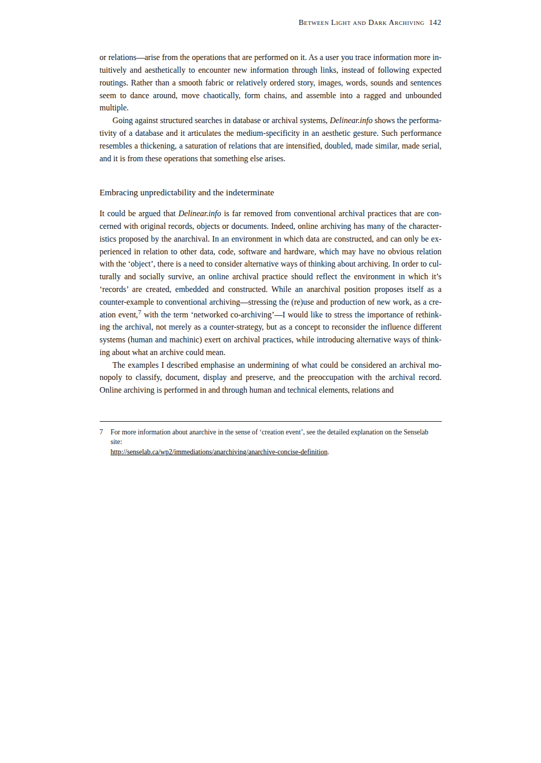Between Light and Dark Archiving 142
or relations—arise from the operations that are performed on it. As a user you trace information more intuitively and aesthetically to encounter new information through links, instead of following expected routings. Rather than a smooth fabric or relatively ordered story, images, words, sounds and sentences seem to dance around, move chaotically, form chains, and assemble into a ragged and unbounded multiple.
Going against structured searches in database or archival systems, Delinear.info shows the performativity of a database and it articulates the medium-specificity in an aesthetic gesture. Such performance resembles a thickening, a saturation of relations that are intensified, doubled, made similar, made serial, and it is from these operations that something else arises.
Embracing unpredictability and the indeterminate
It could be argued that Delinear.info is far removed from conventional archival practices that are concerned with original records, objects or documents. Indeed, online archiving has many of the characteristics proposed by the anarchival. In an environment in which data are constructed, and can only be experienced in relation to other data, code, software and hardware, which may have no obvious relation with the ‘object’, there is a need to consider alternative ways of thinking about archiving. In order to culturally and socially survive, an online archival practice should reflect the environment in which it’s ‘records’ are created, embedded and constructed. While an anarchival position proposes itself as a counter-example to conventional archiving—stressing the (re)use and production of new work, as a creation event,7 with the term ‘networked co-archiving’—I would like to stress the importance of rethinking the archival, not merely as a counter-strategy, but as a concept to reconsider the influence different systems (human and machinic) exert on archival practices, while introducing alternative ways of thinking about what an archive could mean.
The examples I described emphasise an undermining of what could be considered an archival monopoly to classify, document, display and preserve, and the preoccupation with the archival record. Online archiving is performed in and through human and technical elements, relations and
7 For more information about anarchive in the sense of ‘creation event’, see the detailed explanation on the Senselab site:
http://senselab.ca/wp2/immediations/anarchiving/anarchive-concise-definition.